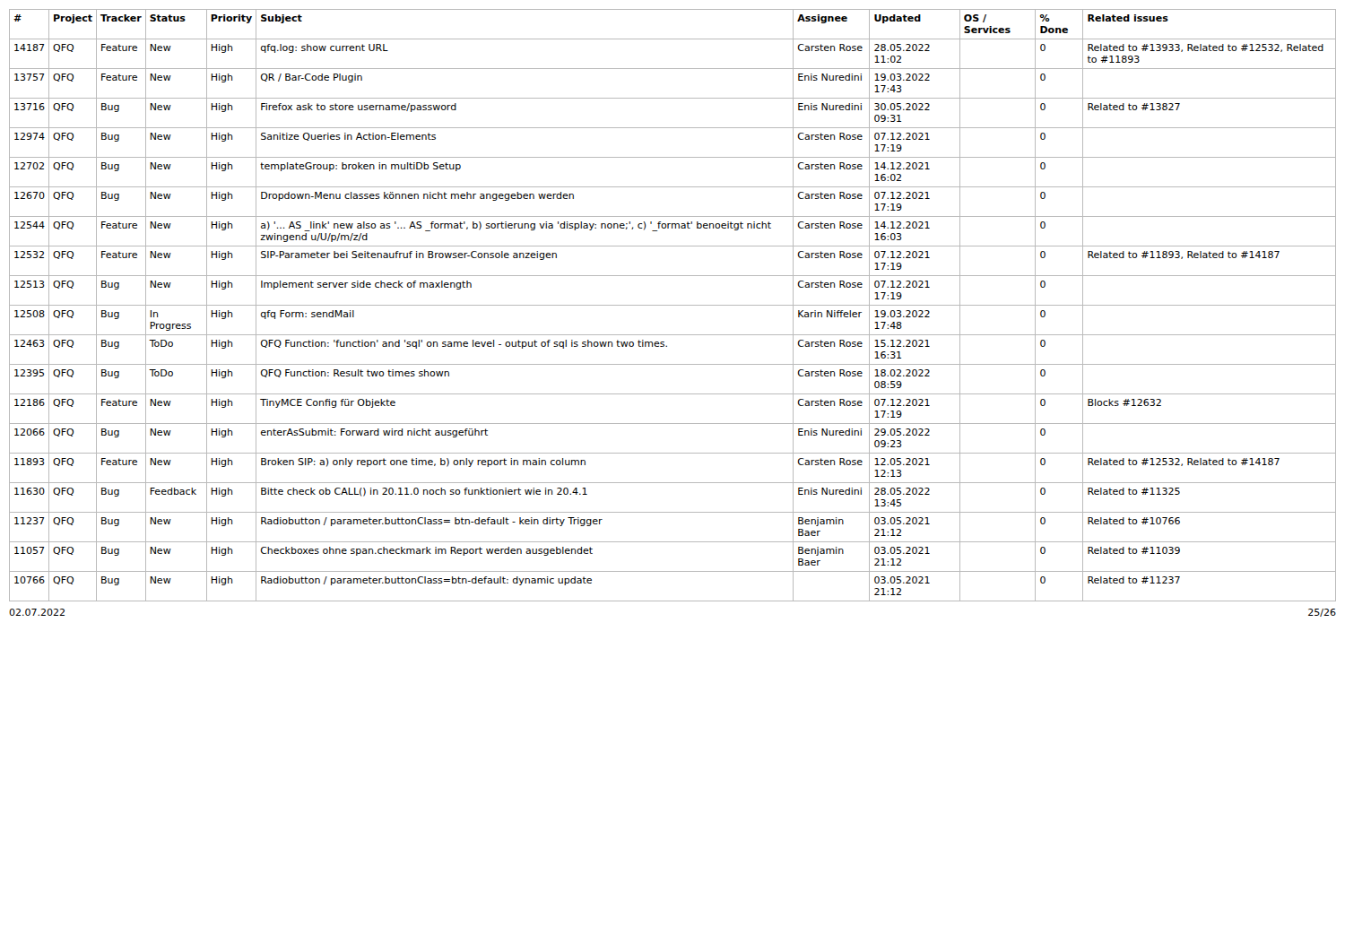| # | Project | Tracker | Status | Priority | Subject | Assignee | Updated | OS / Services | % Done | Related issues |
| --- | --- | --- | --- | --- | --- | --- | --- | --- | --- | --- |
| 14187 | QFQ | Feature | New | High | qfq.log: show current URL | Carsten Rose | 28.05.2022 11:02 | | 0 | Related to #13933, Related to #12532, Related to #11893 |
| 13757 | QFQ | Feature | New | High | QR / Bar-Code Plugin | Enis Nuredini | 19.03.2022 17:43 | | 0 | |
| 13716 | QFQ | Bug | New | High | Firefox ask to store username/password | Enis Nuredini | 30.05.2022 09:31 | | 0 | Related to #13827 |
| 12974 | QFQ | Bug | New | High | Sanitize Queries in Action-Elements | Carsten Rose | 07.12.2021 17:19 | | 0 | |
| 12702 | QFQ | Bug | New | High | templateGroup: broken in multiDb Setup | Carsten Rose | 14.12.2021 16:02 | | 0 | |
| 12670 | QFQ | Bug | New | High | Dropdown-Menu classes können nicht mehr angegeben werden | Carsten Rose | 07.12.2021 17:19 | | 0 | |
| 12544 | QFQ | Feature | New | High | a) '... AS _link' new also as '... AS _format', b) sortierung via 'display: none;', c) '_format' benoeitgt nicht zwingend u/U/p/m/z/d | Carsten Rose | 14.12.2021 16:03 | | 0 | |
| 12532 | QFQ | Feature | New | High | SIP-Parameter bei Seitenaufruf in Browser-Console anzeigen | Carsten Rose | 07.12.2021 17:19 | | 0 | Related to #11893, Related to #14187 |
| 12513 | QFQ | Bug | New | High | Implement server side check of maxlength | Carsten Rose | 07.12.2021 17:19 | | 0 | |
| 12508 | QFQ | Bug | In Progress | High | qfq Form: sendMail | Karin Niffeler | 19.03.2022 17:48 | | 0 | |
| 12463 | QFQ | Bug | ToDo | High | QFQ Function: 'function' and 'sql' on same level - output of sql is shown two times. | Carsten Rose | 15.12.2021 16:31 | | 0 | |
| 12395 | QFQ | Bug | ToDo | High | QFQ Function: Result two times shown | Carsten Rose | 18.02.2022 08:59 | | 0 | |
| 12186 | QFQ | Feature | New | High | TinyMCE Config für Objekte | Carsten Rose | 07.12.2021 17:19 | | 0 | Blocks #12632 |
| 12066 | QFQ | Bug | New | High | enterAsSubmit: Forward wird nicht ausgeführt | Enis Nuredini | 29.05.2022 09:23 | | 0 | |
| 11893 | QFQ | Feature | New | High | Broken SIP: a) only report one time, b) only report in main column | Carsten Rose | 12.05.2021 12:13 | | 0 | Related to #12532, Related to #14187 |
| 11630 | QFQ | Bug | Feedback | High | Bitte check ob CALL() in 20.11.0 noch so funktioniert wie in 20.4.1 | Enis Nuredini | 28.05.2022 13:45 | | 0 | Related to #11325 |
| 11237 | QFQ | Bug | New | High | Radiobutton / parameter.buttonClass= btn-default - kein dirty Trigger | Benjamin Baer | 03.05.2021 21:12 | | 0 | Related to #10766 |
| 11057 | QFQ | Bug | New | High | Checkboxes ohne span.checkmark im Report werden ausgeblendet | Benjamin Baer | 03.05.2021 21:12 | | 0 | Related to #11039 |
| 10766 | QFQ | Bug | New | High | Radiobutton / parameter.buttonClass=btn-default: dynamic update | | 03.05.2021 21:12 | | 0 | Related to #11237 |
02.07.2022 25/26